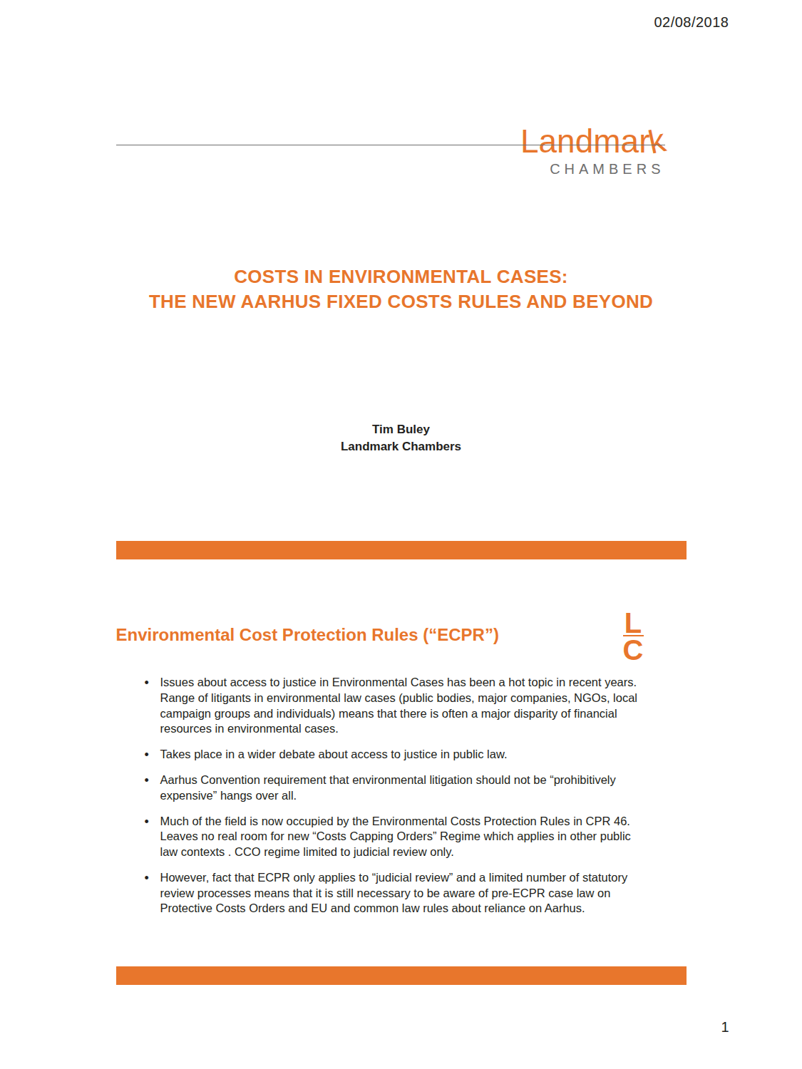02/08/2018
Landmark
CHAMBERS
COSTS IN ENVIRONMENTAL CASES:
THE NEW AARHUS FIXED COSTS RULES AND BEYOND
Tim Buley
Landmark Chambers
Environmental Cost Protection Rules (“ECPR”) LC
Issues about access to justice in Environmental Cases has been a hot topic in recent years. Range of litigants in environmental law cases (public bodies, major companies, NGOs, local campaign groups and individuals) means that there is often a major disparity of financial resources in environmental cases.
Takes place in a wider debate about access to justice in public law.
Aarhus Convention requirement that environmental litigation should not be “prohibitively expensive” hangs over all.
Much of the field is now occupied by the Environmental Costs Protection Rules in CPR 46. Leaves no real room for new “Costs Capping Orders” Regime which applies in other public law contexts . CCO regime limited to judicial review only.
However, fact that ECPR only applies to “judicial review” and a limited number of statutory review processes means that it is still necessary to be aware of pre-ECPR case law on Protective Costs Orders and EU and common law rules about reliance on Aarhus.
1